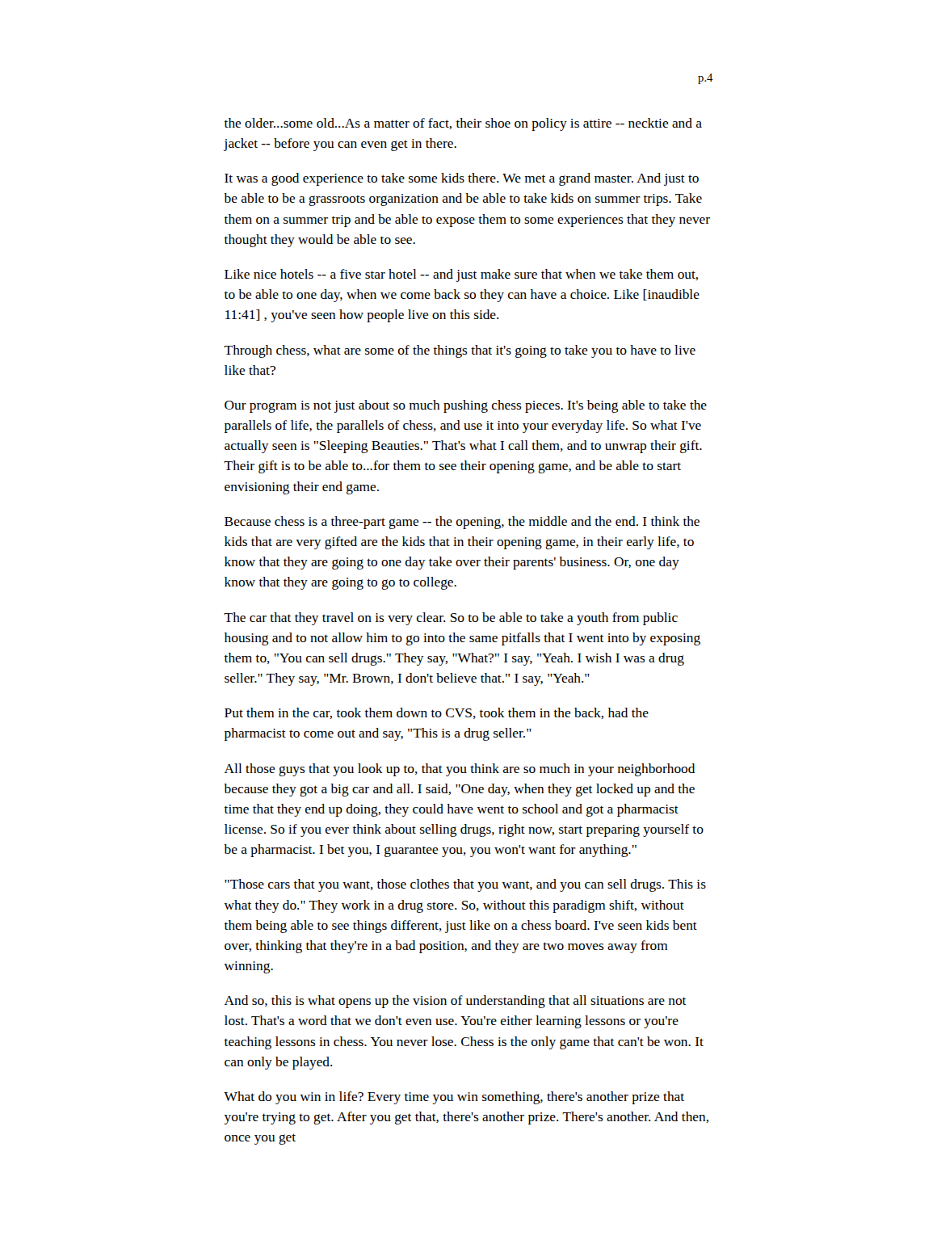p.4
the older...some old...As a matter of fact, their shoe on policy is attire -- necktie and a jacket -- before you can even get in there.
It was a good experience to take some kids there. We met a grand master. And just to be able to be a grassroots organization and be able to take kids on summer trips. Take them on a summer trip and be able to expose them to some experiences that they never thought they would be able to see.
Like nice hotels -- a five star hotel -- and just make sure that when we take them out, to be able to one day, when we come back so they can have a choice. Like [inaudible 11:41] , you've seen how people live on this side.
Through chess, what are some of the things that it's going to take you to have to live like that?
Our program is not just about so much pushing chess pieces. It's being able to take the parallels of life, the parallels of chess, and use it into your everyday life. So what I've actually seen is "Sleeping Beauties." That's what I call them, and to unwrap their gift. Their gift is to be able to...for them to see their opening game, and be able to start envisioning their end game.
Because chess is a three-part game -- the opening, the middle and the end. I think the kids that are very gifted are the kids that in their opening game, in their early life, to know that they are going to one day take over their parents' business. Or, one day know that they are going to go to college.
The car that they travel on is very clear. So to be able to take a youth from public housing and to not allow him to go into the same pitfalls that I went into by exposing them to, "You can sell drugs." They say, "What?" I say, "Yeah. I wish I was a drug seller." They say, "Mr. Brown, I don't believe that." I say, "Yeah."
Put them in the car, took them down to CVS, took them in the back, had the pharmacist to come out and say, "This is a drug seller."
All those guys that you look up to, that you think are so much in your neighborhood because they got a big car and all. I said, "One day, when they get locked up and the time that they end up doing, they could have went to school and got a pharmacist license. So if you ever think about selling drugs, right now, start preparing yourself to be a pharmacist. I bet you, I guarantee you, you won't want for anything."
"Those cars that you want, those clothes that you want, and you can sell drugs. This is what they do." They work in a drug store. So, without this paradigm shift, without them being able to see things different, just like on a chess board. I've seen kids bent over, thinking that they're in a bad position, and they are two moves away from winning.
And so, this is what opens up the vision of understanding that all situations are not lost. That's a word that we don't even use. You're either learning lessons or you're teaching lessons in chess. You never lose. Chess is the only game that can't be won. It can only be played.
What do you win in life? Every time you win something, there's another prize that you're trying to get. After you get that, there's another prize. There's another. And then, once you get